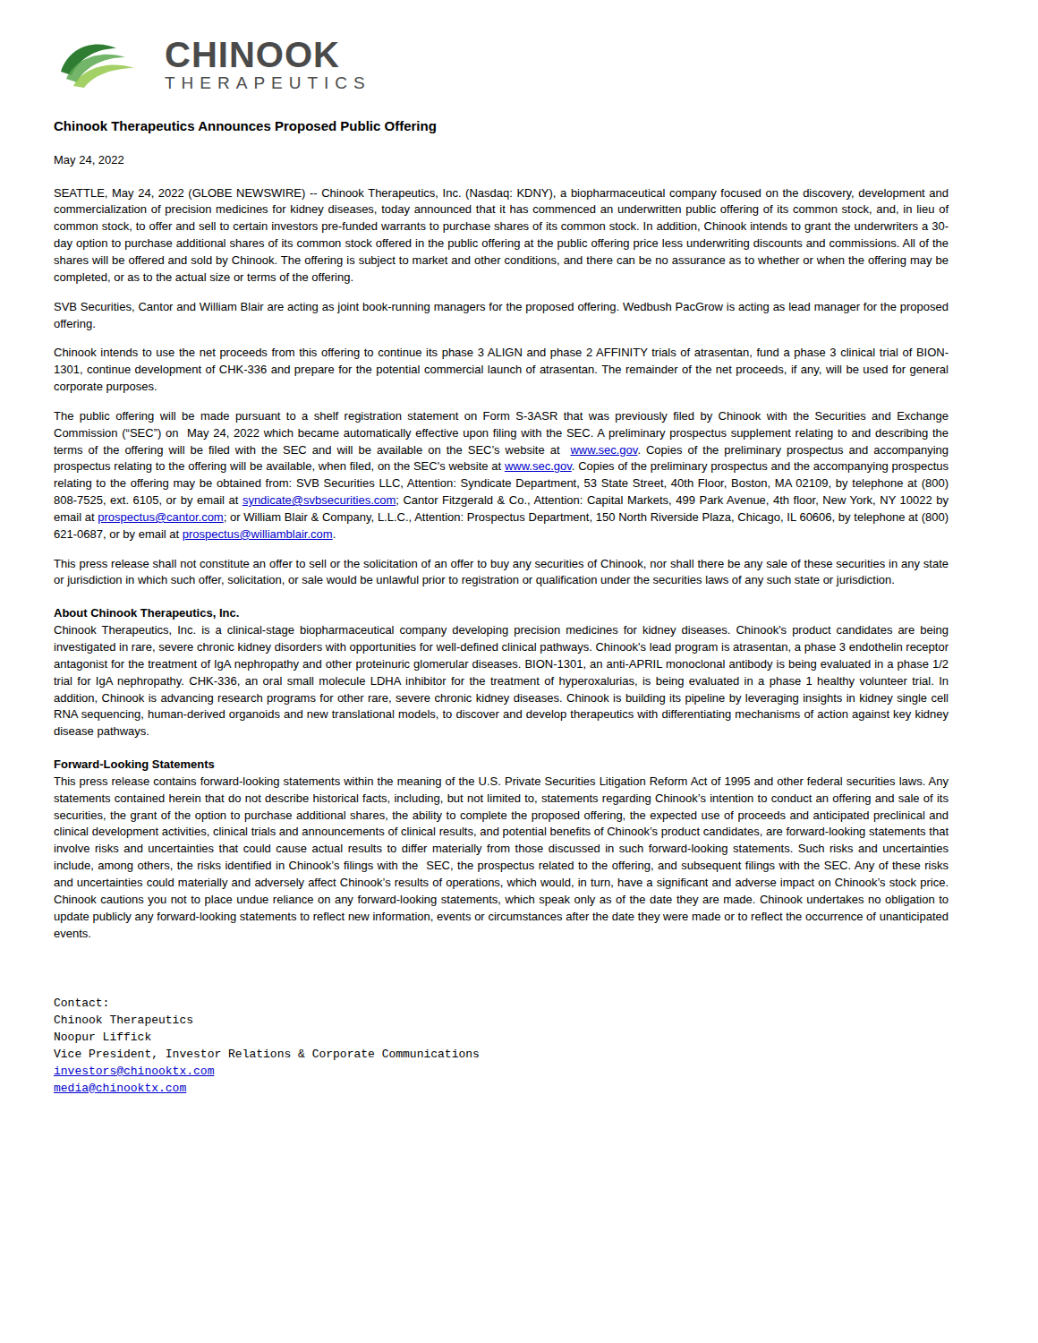CHINOOK
THERAPEUTICS
Chinook Therapeutics Announces Proposed Public Offering
May 24, 2022
SEATTLE, May 24, 2022 (GLOBE NEWSWIRE) -- Chinook Therapeutics, Inc. (Nasdaq: KDNY), a biopharmaceutical company focused on the discovery, development and commercialization of precision medicines for kidney diseases, today announced that it has commenced an underwritten public offering of its common stock, and, in lieu of common stock, to offer and sell to certain investors pre-funded warrants to purchase shares of its common stock. In addition, Chinook intends to grant the underwriters a 30-day option to purchase additional shares of its common stock offered in the public offering at the public offering price less underwriting discounts and commissions. All of the shares will be offered and sold by Chinook. The offering is subject to market and other conditions, and there can be no assurance as to whether or when the offering may be completed, or as to the actual size or terms of the offering.
SVB Securities, Cantor and William Blair are acting as joint book-running managers for the proposed offering. Wedbush PacGrow is acting as lead manager for the proposed offering.
Chinook intends to use the net proceeds from this offering to continue its phase 3 ALIGN and phase 2 AFFINITY trials of atrasentan, fund a phase 3 clinical trial of BION-1301, continue development of CHK-336 and prepare for the potential commercial launch of atrasentan. The remainder of the net proceeds, if any, will be used for general corporate purposes.
The public offering will be made pursuant to a shelf registration statement on Form S-3ASR that was previously filed by Chinook with the Securities and Exchange Commission (“SEC”) on May 24, 2022 which became automatically effective upon filing with the SEC. A preliminary prospectus supplement relating to and describing the terms of the offering will be filed with the SEC and will be available on the SEC’s website at www.sec.gov. Copies of the preliminary prospectus and accompanying prospectus relating to the offering will be available, when filed, on the SEC's website at www.sec.gov. Copies of the preliminary prospectus and the accompanying prospectus relating to the offering may be obtained from: SVB Securities LLC, Attention: Syndicate Department, 53 State Street, 40th Floor, Boston, MA 02109, by telephone at (800) 808-7525, ext. 6105, or by email at syndicate@svbsecurities.com; Cantor Fitzgerald & Co., Attention: Capital Markets, 499 Park Avenue, 4th floor, New York, NY 10022 by email at prospectus@cantor.com; or William Blair & Company, L.L.C., Attention: Prospectus Department, 150 North Riverside Plaza, Chicago, IL 60606, by telephone at (800) 621-0687, or by email at prospectus@williamblair.com.
This press release shall not constitute an offer to sell or the solicitation of an offer to buy any securities of Chinook, nor shall there be any sale of these securities in any state or jurisdiction in which such offer, solicitation, or sale would be unlawful prior to registration or qualification under the securities laws of any such state or jurisdiction.
About Chinook Therapeutics, Inc.
Chinook Therapeutics, Inc. is a clinical-stage biopharmaceutical company developing precision medicines for kidney diseases. Chinook's product candidates are being investigated in rare, severe chronic kidney disorders with opportunities for well-defined clinical pathways. Chinook's lead program is atrasentan, a phase 3 endothelin receptor antagonist for the treatment of IgA nephropathy and other proteinuric glomerular diseases. BION-1301, an anti-APRIL monoclonal antibody is being evaluated in a phase 1/2 trial for IgA nephropathy. CHK-336, an oral small molecule LDHA inhibitor for the treatment of hyperoxalurias, is being evaluated in a phase 1 healthy volunteer trial. In addition, Chinook is advancing research programs for other rare, severe chronic kidney diseases. Chinook is building its pipeline by leveraging insights in kidney single cell RNA sequencing, human-derived organoids and new translational models, to discover and develop therapeutics with differentiating mechanisms of action against key kidney disease pathways.
Forward-Looking Statements
This press release contains forward-looking statements within the meaning of the U.S. Private Securities Litigation Reform Act of 1995 and other federal securities laws. Any statements contained herein that do not describe historical facts, including, but not limited to, statements regarding Chinook’s intention to conduct an offering and sale of its securities, the grant of the option to purchase additional shares, the ability to complete the proposed offering, the expected use of proceeds and anticipated preclinical and clinical development activities, clinical trials and announcements of clinical results, and potential benefits of Chinook’s product candidates, are forward-looking statements that involve risks and uncertainties that could cause actual results to differ materially from those discussed in such forward-looking statements. Such risks and uncertainties include, among others, the risks identified in Chinook’s filings with the SEC, the prospectus related to the offering, and subsequent filings with the SEC. Any of these risks and uncertainties could materially and adversely affect Chinook’s results of operations, which would, in turn, have a significant and adverse impact on Chinook’s stock price. Chinook cautions you not to place undue reliance on any forward-looking statements, which speak only as of the date they are made. Chinook undertakes no obligation to update publicly any forward-looking statements to reflect new information, events or circumstances after the date they were made or to reflect the occurrence of unanticipated events.
Contact: Chinook Therapeutics Noopur Liffick Vice President, Investor Relations & Corporate Communications investors@chinooktx.com media@chinooktx.com